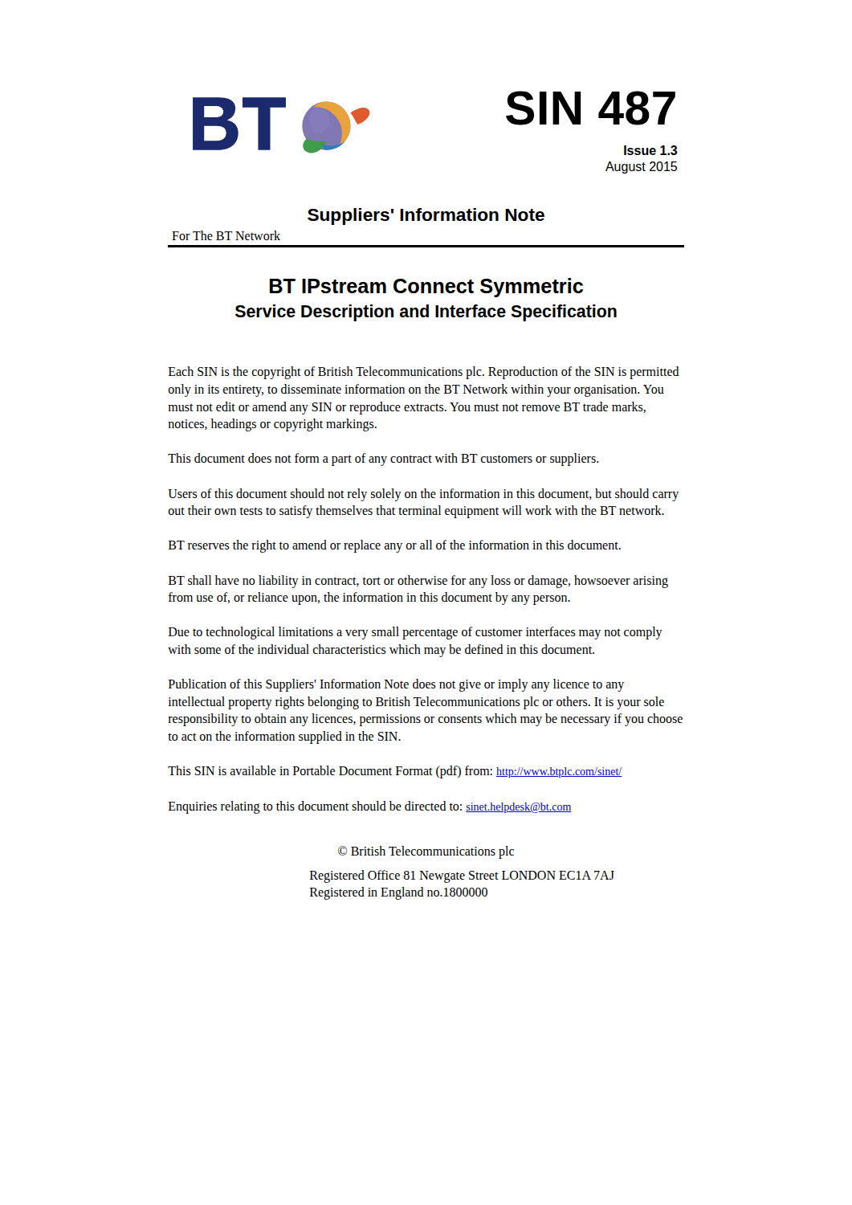SIN 487
Issue 1.3
August 2015
Suppliers' Information Note
For The BT Network
BT IPstream Connect Symmetric
Service Description and Interface Specification
Each SIN is the copyright of British Telecommunications plc. Reproduction of the SIN is permitted only in its entirety, to disseminate information on the BT Network within your organisation. You must not edit or amend any SIN or reproduce extracts. You must not remove BT trade marks, notices, headings or copyright markings.
This document does not form a part of any contract with BT customers or suppliers.
Users of this document should not rely solely on the information in this document, but should carry out their own tests to satisfy themselves that terminal equipment will work with the BT network.
BT reserves the right to amend or replace any or all of the information in this document.
BT shall have no liability in contract, tort or otherwise for any loss or damage, howsoever arising from use of, or reliance upon, the information in this document by any person.
Due to technological limitations a very small percentage of customer interfaces may not comply with some of the individual characteristics which may be defined in this document.
Publication of this Suppliers' Information Note does not give or imply any licence to any intellectual property rights belonging to British Telecommunications plc or others. It is your sole responsibility to obtain any licences, permissions or consents which may be necessary if you choose to act on the information supplied in the SIN.
This SIN is available in Portable Document Format (pdf) from: http://www.btplc.com/sinet/
Enquiries relating to this document should be directed to: sinet.helpdesk@bt.com
© British Telecommunications plc
Registered Office 81 Newgate Street LONDON EC1A 7AJ
Registered in England no.1800000